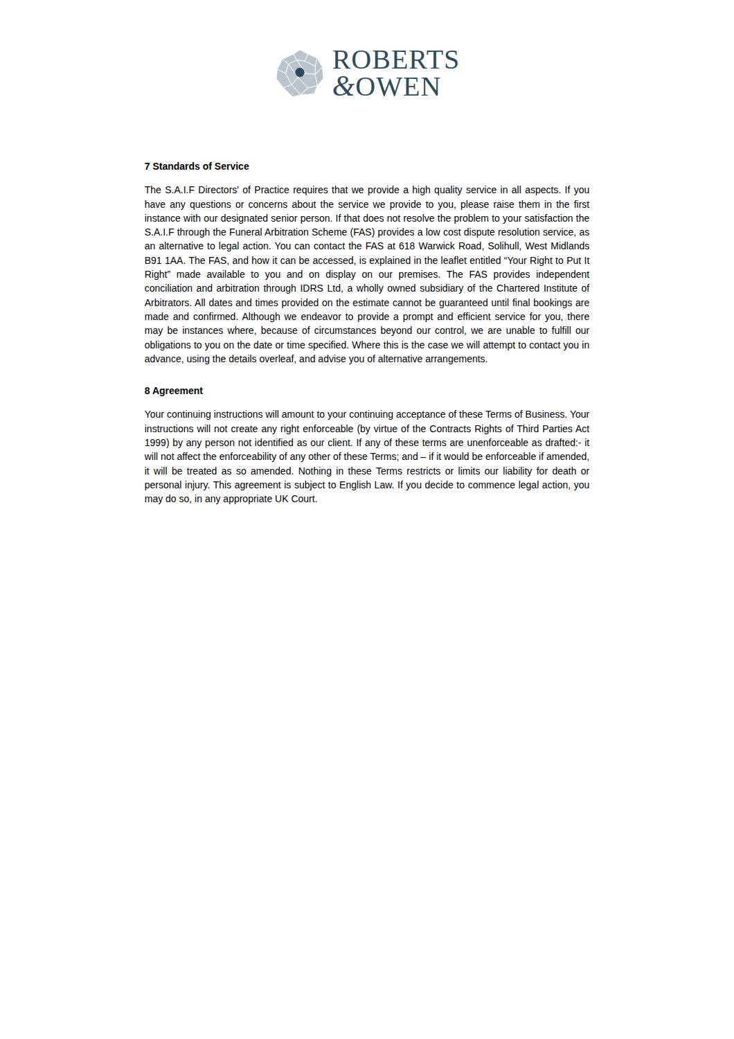Roberts
&Owen
7 Standards of Service
The S.A.I.F Directors' of Practice requires that we provide a high quality service in all aspects. If you have any questions or concerns about the service we provide to you, please raise them in the first instance with our designated senior person. If that does not resolve the problem to your satisfaction the S.A.I.F through the Funeral Arbitration Scheme (FAS) provides a low cost dispute resolution service, as an alternative to legal action. You can contact the FAS at 618 Warwick Road, Solihull, West Midlands B91 1AA. The FAS, and how it can be accessed, is explained in the leaflet entitled “Your Right to Put It Right” made available to you and on display on our premises. The FAS provides independent conciliation and arbitration through IDRS Ltd, a wholly owned subsidiary of the Chartered Institute of Arbitrators. All dates and times provided on the estimate cannot be guaranteed until final bookings are made and confirmed. Although we endeavor to provide a prompt and efficient service for you, there may be instances where, because of circumstances beyond our control, we are unable to fulfill our obligations to you on the date or time specified. Where this is the case we will attempt to contact you in advance, using the details overleaf, and advise you of alternative arrangements.
8 Agreement
Your continuing instructions will amount to your continuing acceptance of these Terms of Business. Your instructions will not create any right enforceable (by virtue of the Contracts Rights of Third Parties Act 1999) by any person not identified as our client. If any of these terms are unenforceable as drafted:- it will not affect the enforceability of any other of these Terms; and – if it would be enforceable if amended, it will be treated as so amended. Nothing in these Terms restricts or limits our liability for death or personal injury. This agreement is subject to English Law. If you decide to commence legal action, you may do so, in any appropriate UK Court.